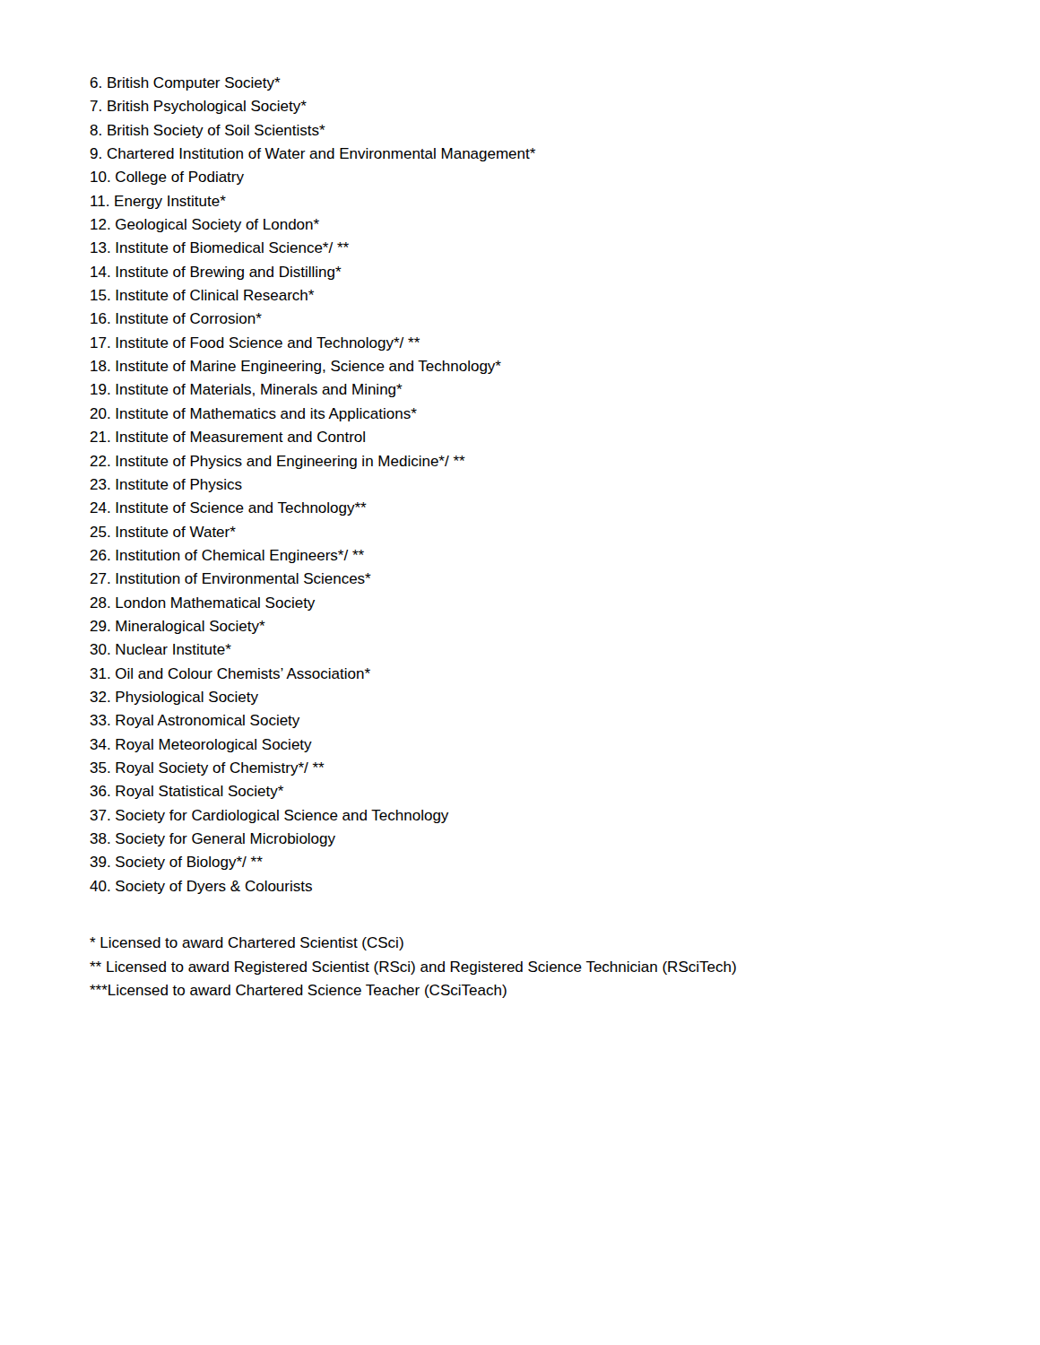6. British Computer Society*
7. British Psychological Society*
8. British Society of Soil Scientists*
9. Chartered Institution of Water and Environmental Management*
10. College of Podiatry
11. Energy Institute*
12. Geological Society of London*
13. Institute of Biomedical Science*/ **
14. Institute of Brewing and Distilling*
15. Institute of Clinical Research*
16. Institute of Corrosion*
17. Institute of Food Science and Technology*/ **
18. Institute of Marine Engineering, Science and Technology*
19. Institute of Materials, Minerals and Mining*
20. Institute of Mathematics and its Applications*
21. Institute of Measurement and Control
22. Institute of Physics and Engineering in Medicine*/ **
23. Institute of Physics
24. Institute of Science and Technology**
25. Institute of Water*
26. Institution of Chemical Engineers*/ **
27. Institution of Environmental Sciences*
28. London Mathematical Society
29. Mineralogical Society*
30. Nuclear Institute*
31. Oil and Colour Chemists’ Association*
32. Physiological Society
33. Royal Astronomical Society
34. Royal Meteorological Society
35. Royal Society of Chemistry*/ **
36. Royal Statistical Society*
37. Society for Cardiological Science and Technology
38. Society for General Microbiology
39. Society of Biology*/ **
40. Society of Dyers & Colourists
* Licensed to award Chartered Scientist (CSci)
** Licensed to award Registered Scientist (RSci) and Registered Science Technician (RSciTech)
***Licensed to award Chartered Science Teacher (CSciTeach)